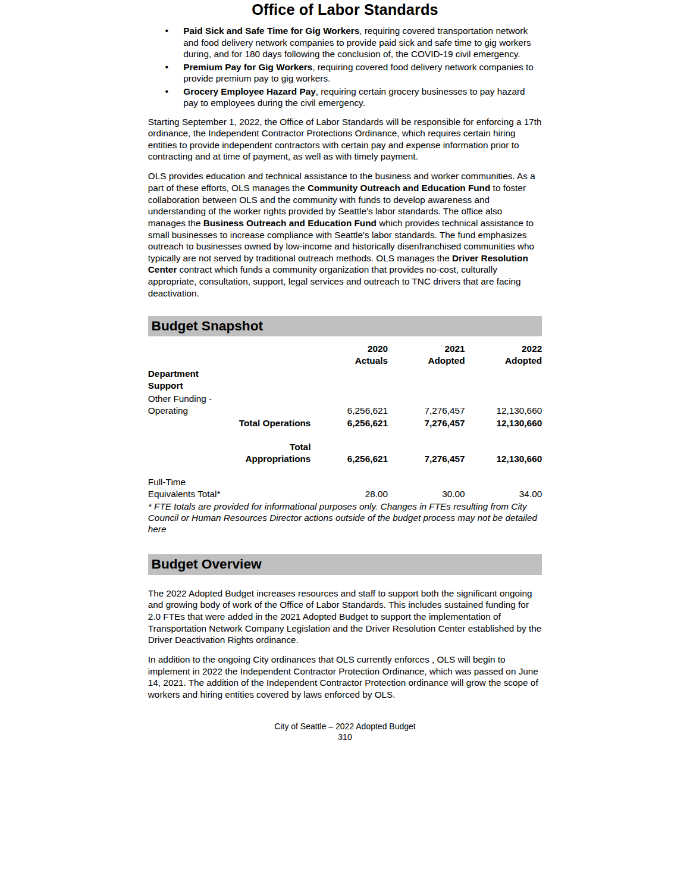Office of Labor Standards
Paid Sick and Safe Time for Gig Workers, requiring covered transportation network and food delivery network companies to provide paid sick and safe time to gig workers during, and for 180 days following the conclusion of, the COVID-19 civil emergency.
Premium Pay for Gig Workers, requiring covered food delivery network companies to provide premium pay to gig workers.
Grocery Employee Hazard Pay, requiring certain grocery businesses to pay hazard pay to employees during the civil emergency.
Starting September 1, 2022, the Office of Labor Standards will be responsible for enforcing a 17th ordinance, the Independent Contractor Protections Ordinance, which requires certain hiring entities to provide independent contractors with certain pay and expense information prior to contracting and at time of payment, as well as with timely payment.
OLS provides education and technical assistance to the business and worker communities. As a part of these efforts, OLS manages the Community Outreach and Education Fund to foster collaboration between OLS and the community with funds to develop awareness and understanding of the worker rights provided by Seattle's labor standards. The office also manages the Business Outreach and Education Fund which provides technical assistance to small businesses to increase compliance with Seattle's labor standards. The fund emphasizes outreach to businesses owned by low-income and historically disenfranchised communities who typically are not served by traditional outreach methods. OLS manages the Driver Resolution Center contract which funds a community organization that provides no-cost, culturally appropriate, consultation, support, legal services and outreach to TNC drivers that are facing deactivation.
Budget Snapshot
| | | 2020 Actuals | 2021 Adopted | 2022 Adopted |
| Department Support | | | | |
| Other Funding - Operating | | 6,256,621 | 7,276,457 | 12,130,660 |
| | Total Operations | 6,256,621 | 7,276,457 | 12,130,660 |
| | Total Appropriations | 6,256,621 | 7,276,457 | 12,130,660 |
| Full-Time Equivalents Total* | | 28.00 | 30.00 | 34.00 |
* FTE totals are provided for informational purposes only. Changes in FTEs resulting from City Council or Human Resources Director actions outside of the budget process may not be detailed here
Budget Overview
The 2022 Adopted Budget increases resources and staff to support both the significant ongoing and growing body of work of the Office of Labor Standards. This includes sustained funding for 2.0 FTEs that were added in the 2021 Adopted Budget to support the implementation of Transportation Network Company Legislation and the Driver Resolution Center established by the Driver Deactivation Rights ordinance.
In addition to the ongoing City ordinances that OLS currently enforces , OLS will begin to implement in 2022 the Independent Contractor Protection Ordinance, which was passed on June 14, 2021. The addition of the Independent Contractor Protection ordinance will grow the scope of workers and hiring entities covered by laws enforced by OLS.
City of Seattle – 2022 Adopted Budget 310